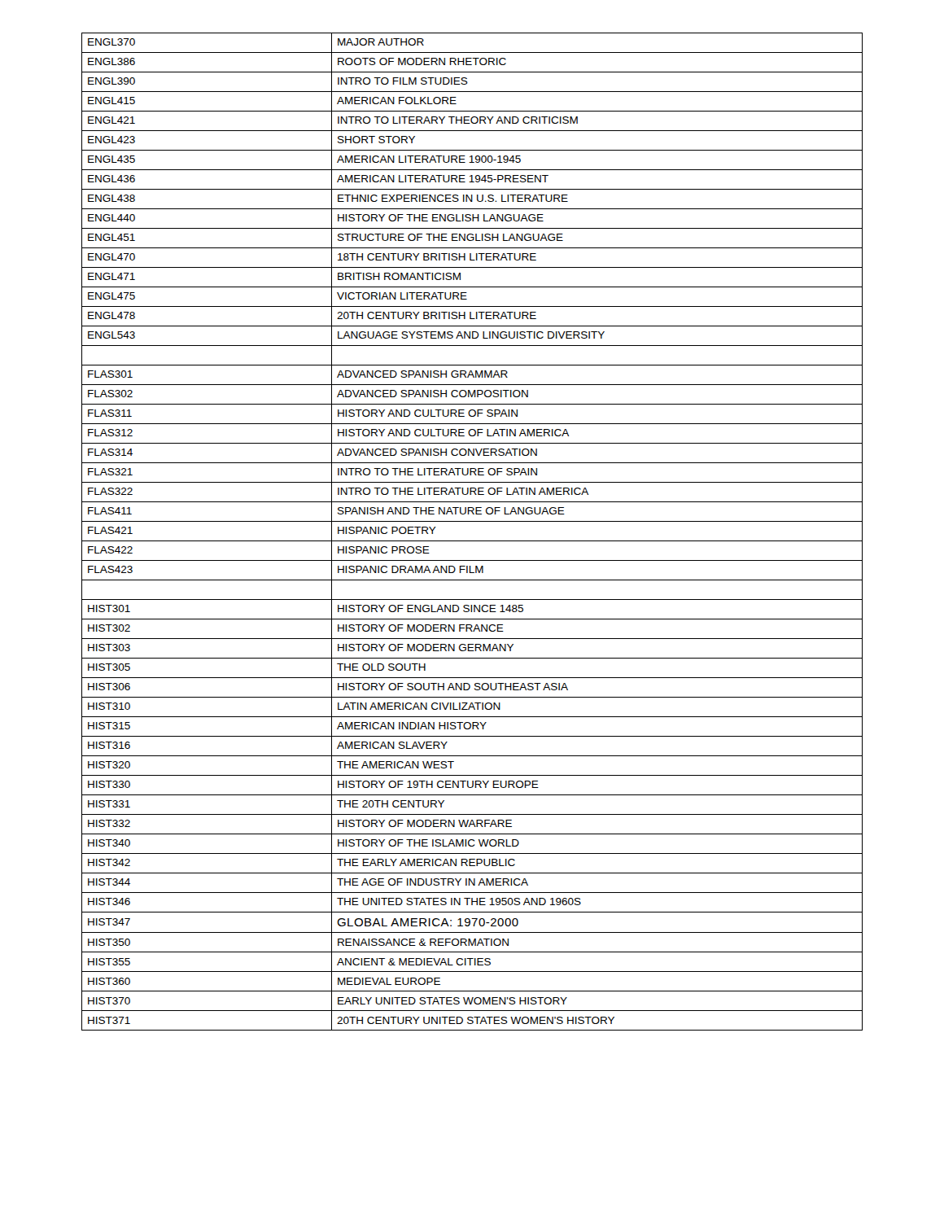| ENGL370 | MAJOR AUTHOR |
| ENGL386 | ROOTS OF MODERN RHETORIC |
| ENGL390 | INTRO TO FILM STUDIES |
| ENGL415 | AMERICAN FOLKLORE |
| ENGL421 | INTRO TO LITERARY THEORY AND CRITICISM |
| ENGL423 | SHORT STORY |
| ENGL435 | AMERICAN LITERATURE 1900-1945 |
| ENGL436 | AMERICAN LITERATURE 1945-PRESENT |
| ENGL438 | ETHNIC EXPERIENCES IN U.S. LITERATURE |
| ENGL440 | HISTORY OF THE ENGLISH LANGUAGE |
| ENGL451 | STRUCTURE OF THE ENGLISH LANGUAGE |
| ENGL470 | 18TH CENTURY BRITISH LITERATURE |
| ENGL471 | BRITISH ROMANTICISM |
| ENGL475 | VICTORIAN LITERATURE |
| ENGL478 | 20TH CENTURY BRITISH LITERATURE |
| ENGL543 | LANGUAGE SYSTEMS AND LINGUISTIC DIVERSITY |
| FLAS301 | ADVANCED SPANISH GRAMMAR |
| FLAS302 | ADVANCED SPANISH COMPOSITION |
| FLAS311 | HISTORY AND CULTURE OF SPAIN |
| FLAS312 | HISTORY AND CULTURE OF LATIN AMERICA |
| FLAS314 | ADVANCED SPANISH CONVERSATION |
| FLAS321 | INTRO TO THE LITERATURE OF SPAIN |
| FLAS322 | INTRO TO THE LITERATURE OF LATIN AMERICA |
| FLAS411 | SPANISH AND THE NATURE OF LANGUAGE |
| FLAS421 | HISPANIC POETRY |
| FLAS422 | HISPANIC PROSE |
| FLAS423 | HISPANIC DRAMA AND FILM |
| HIST301 | HISTORY OF ENGLAND SINCE 1485 |
| HIST302 | HISTORY OF MODERN FRANCE |
| HIST303 | HISTORY OF MODERN GERMANY |
| HIST305 | THE OLD SOUTH |
| HIST306 | HISTORY OF SOUTH AND SOUTHEAST ASIA |
| HIST310 | LATIN AMERICAN CIVILIZATION |
| HIST315 | AMERICAN INDIAN HISTORY |
| HIST316 | AMERICAN SLAVERY |
| HIST320 | THE AMERICAN WEST |
| HIST330 | HISTORY OF 19TH CENTURY EUROPE |
| HIST331 | THE 20TH CENTURY |
| HIST332 | HISTORY OF MODERN WARFARE |
| HIST340 | HISTORY OF THE ISLAMIC WORLD |
| HIST342 | THE EARLY AMERICAN REPUBLIC |
| HIST344 | THE AGE OF INDUSTRY IN AMERICA |
| HIST346 | THE UNITED STATES IN THE 1950S AND 1960S |
| HIST347 | GLOBAL AMERICA: 1970-2000 |
| HIST350 | RENAISSANCE & REFORMATION |
| HIST355 | ANCIENT & MEDIEVAL CITIES |
| HIST360 | MEDIEVAL EUROPE |
| HIST370 | EARLY UNITED STATES WOMEN'S HISTORY |
| HIST371 | 20TH CENTURY UNITED STATES WOMEN'S HISTORY |